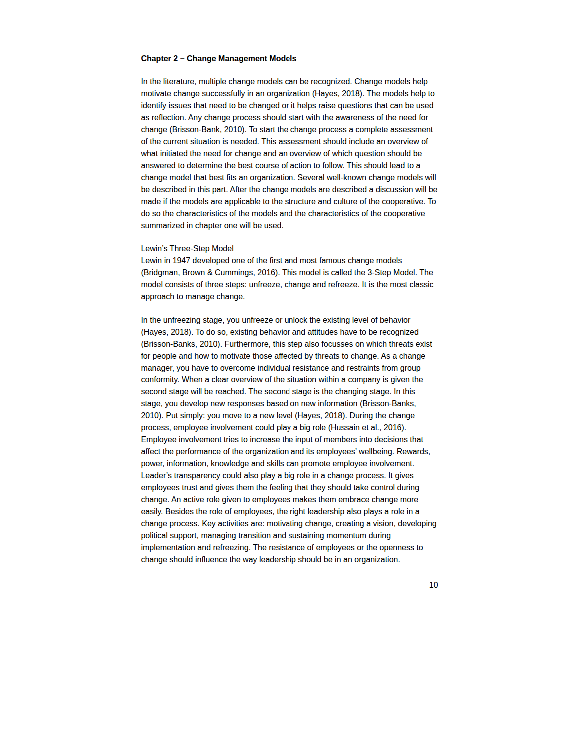Chapter 2 – Change Management Models
In the literature, multiple change models can be recognized. Change models help motivate change successfully in an organization (Hayes, 2018). The models help to identify issues that need to be changed or it helps raise questions that can be used as reflection. Any change process should start with the awareness of the need for change (Brisson-Bank, 2010). To start the change process a complete assessment of the current situation is needed. This assessment should include an overview of what initiated the need for change and an overview of which question should be answered to determine the best course of action to follow. This should lead to a change model that best fits an organization. Several well-known change models will be described in this part. After the change models are described a discussion will be made if the models are applicable to the structure and culture of the cooperative. To do so the characteristics of the models and the characteristics of the cooperative summarized in chapter one will be used.
Lewin’s Three-Step Model
Lewin in 1947 developed one of the first and most famous change models (Bridgman, Brown & Cummings, 2016). This model is called the 3-Step Model. The model consists of three steps: unfreeze, change and refreeze. It is the most classic approach to manage change.
In the unfreezing stage, you unfreeze or unlock the existing level of behavior (Hayes, 2018). To do so, existing behavior and attitudes have to be recognized (Brisson-Banks, 2010). Furthermore, this step also focusses on which threats exist for people and how to motivate those affected by threats to change. As a change manager, you have to overcome individual resistance and restraints from group conformity. When a clear overview of the situation within a company is given the second stage will be reached. The second stage is the changing stage. In this stage, you develop new responses based on new information (Brisson-Banks, 2010). Put simply: you move to a new level (Hayes, 2018). During the change process, employee involvement could play a big role (Hussain et al., 2016). Employee involvement tries to increase the input of members into decisions that affect the performance of the organization and its employees’ wellbeing. Rewards, power, information, knowledge and skills can promote employee involvement. Leader’s transparency could also play a big role in a change process. It gives employees trust and gives them the feeling that they should take control during change. An active role given to employees makes them embrace change more easily. Besides the role of employees, the right leadership also plays a role in a change process. Key activities are: motivating change, creating a vision, developing political support, managing transition and sustaining momentum during implementation and refreezing. The resistance of employees or the openness to change should influence the way leadership should be in an organization.
10